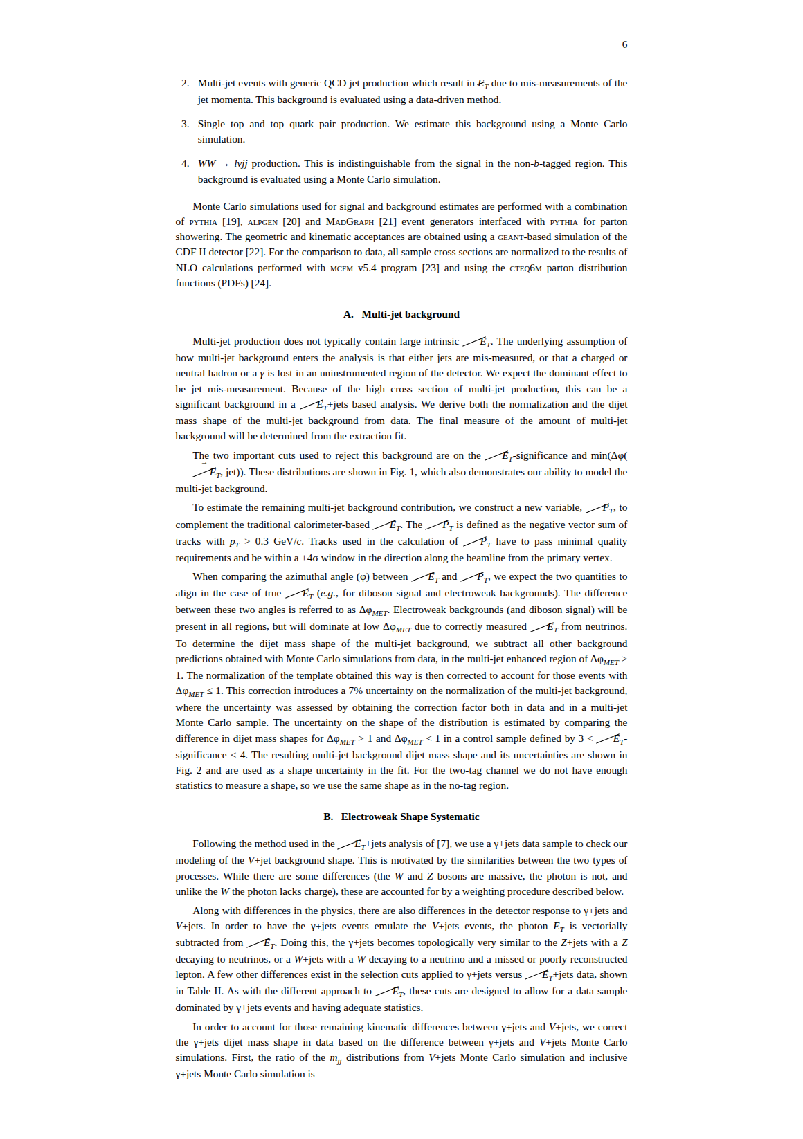6
2. Multi-jet events with generic QCD jet production which result in ET due to mis-measurements of the jet momenta. This background is evaluated using a data-driven method.
3. Single top and top quark pair production. We estimate this background using a Monte Carlo simulation.
4. WW → lνjj production. This is indistinguishable from the signal in the non-b-tagged region. This background is evaluated using a Monte Carlo simulation.
Monte Carlo simulations used for signal and background estimates are performed with a combination of pythia [19], alpgen [20] and MadGraph [21] event generators interfaced with pythia for parton showering. The geometric and kinematic acceptances are obtained using a geant-based simulation of the CDF II detector [22]. For the comparison to data, all sample cross sections are normalized to the results of NLO calculations performed with mcfm v5.4 program [23] and using the cteq6m parton distribution functions (PDFs) [24].
A. Multi-jet background
Multi-jet production does not typically contain large intrinsic ET. The underlying assumption of how multi-jet background enters the analysis is that either jets are mis-measured, or that a charged or neutral hadron or a γ is lost in an uninstrumented region of the detector. We expect the dominant effect to be jet mis-measurement. Because of the high cross section of multi-jet production, this can be a significant background in a ET+jets based analysis. We derive both the normalization and the dijet mass shape of the multi-jet background from data. The final measure of the amount of multi-jet background will be determined from the extraction fit.
The two important cuts used to reject this background are on the ET-significance and min(Δφ(ET, jet)). These distributions are shown in Fig. 1, which also demonstrates our ability to model the multi-jet background.
To estimate the remaining multi-jet background contribution, we construct a new variable, PT, to complement the traditional calorimeter-based ET. The PT is defined as the negative vector sum of tracks with pT > 0.3 GeV/c. Tracks used in the calculation of PT have to pass minimal quality requirements and be within a ±4σ window in the direction along the beamline from the primary vertex.
When comparing the azimuthal angle (φ) between ET and PT, we expect the two quantities to align in the case of true ET (e.g., for diboson signal and electroweak backgrounds). The difference between these two angles is referred to as ΔφMET. Electroweak backgrounds (and diboson signal) will be present in all regions, but will dominate at low ΔφMET due to correctly measured ET from neutrinos. To determine the dijet mass shape of the multi-jet background, we subtract all other background predictions obtained with Monte Carlo simulations from data, in the multi-jet enhanced region of ΔφMET > 1. The normalization of the template obtained this way is then corrected to account for those events with ΔφMET ≤ 1. This correction introduces a 7% uncertainty on the normalization of the multi-jet background, where the uncertainty was assessed by obtaining the correction factor both in data and in a multi-jet Monte Carlo sample. The uncertainty on the shape of the distribution is estimated by comparing the difference in dijet mass shapes for ΔφMET > 1 and ΔφMET < 1 in a control sample defined by 3 < ET-significance < 4. The resulting multi-jet background dijet mass shape and its uncertainties are shown in Fig. 2 and are used as a shape uncertainty in the fit. For the two-tag channel we do not have enough statistics to measure a shape, so we use the same shape as in the no-tag region.
B. Electroweak Shape Systematic
Following the method used in the ET+jets analysis of [7], we use a γ+jets data sample to check our modeling of the V+jet background shape. This is motivated by the similarities between the two types of processes. While there are some differences (the W and Z bosons are massive, the photon is not, and unlike the W the photon lacks charge), these are accounted for by a weighting procedure described below.
Along with differences in the physics, there are also differences in the detector response to γ+jets and V+jets. In order to have the γ+jets events emulate the V+jets events, the photon ET is vectorially subtracted from ET. Doing this, the γ+jets becomes topologically very similar to the Z+jets with a Z decaying to neutrinos, or a W+jets with a W decaying to a neutrino and a missed or poorly reconstructed lepton. A few other differences exist in the selection cuts applied to γ+jets versus ET+jets data, shown in Table II. As with the different approach to ET, these cuts are designed to allow for a data sample dominated by γ+jets events and having adequate statistics.
In order to account for those remaining kinematic differences between γ+jets and V+jets, we correct the γ+jets dijet mass shape in data based on the difference between γ+jets and V+jets Monte Carlo simulations. First, the ratio of the mjj distributions from V+jets Monte Carlo simulation and inclusive γ+jets Monte Carlo simulation is